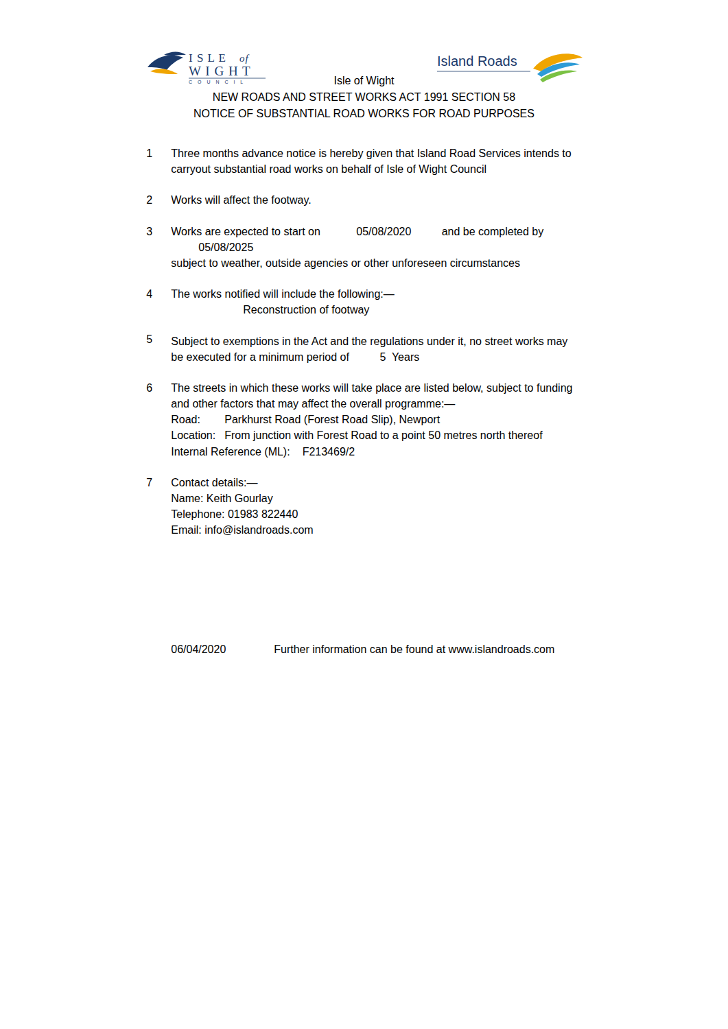I S L E of W I G H T C O U N C I L
Island Roads
Isle of Wight
NEW ROADS AND STREET WORKS ACT 1991 SECTION 58
NOTICE OF SUBSTANTIAL ROAD WORKS FOR ROAD PURPOSES
1
Three months advance notice is hereby given that Island Road Services intends to carryout substantial road works on behalf of Isle of Wight Council
2
Works will affect the footway.
3
Works are expected to start on 05/08/2020 and be completed by 05/08/2025
subject to weather, outside agencies or other unforeseen circumstances
4
The works notified will include the following:—
Reconstruction of footway
5
Subject to exemptions in the Act and the regulations under it, no street works may
be executed for a minimum period of 5 Years
6
The streets in which these works will take place are listed below, subject to funding and other factors that may affect the overall programme:—
Road: Parkhurst Road (Forest Road Slip), Newport
Location: From junction with Forest Road to a point 50 metres north thereof
Internal Reference (ML): F213469/2
7
Contact details:—
Name: Keith Gourlay
Telephone: 01983 822440
Email: info@islandroads.com
06/04/2020 Further information can be found at www.islandroads.com